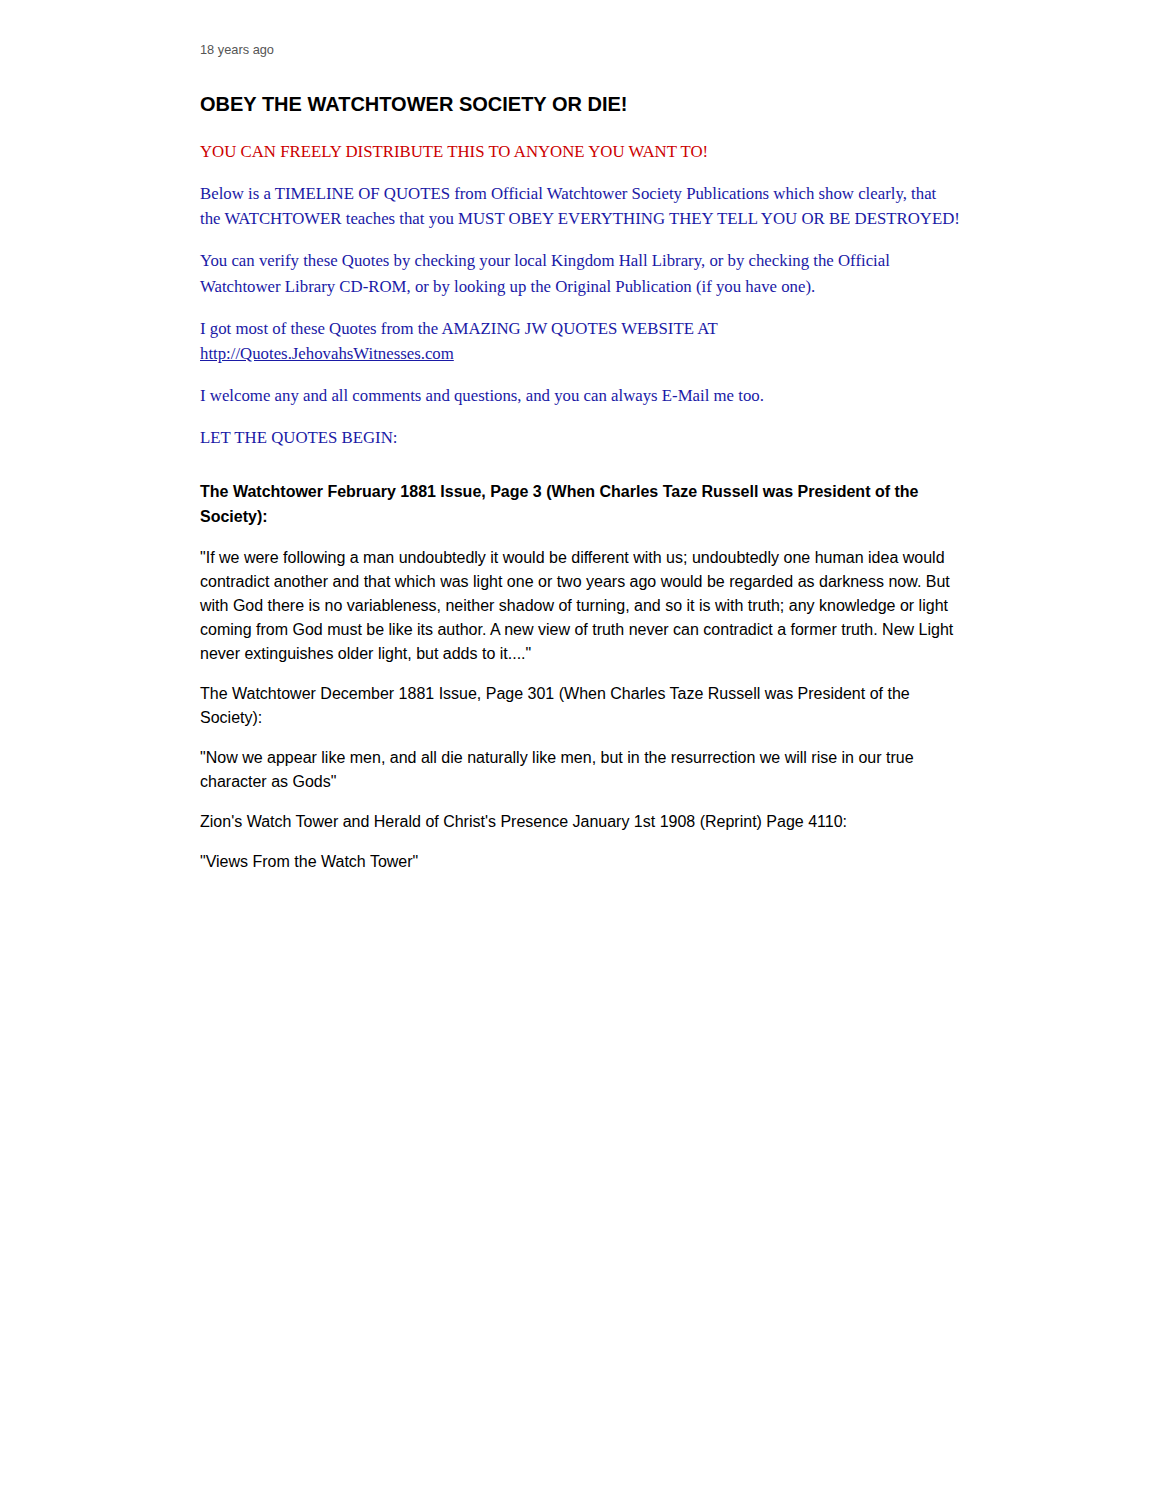18 years ago
OBEY THE WATCHTOWER SOCIETY OR DIE!
YOU CAN FREELY DISTRIBUTE THIS TO ANYONE YOU WANT TO!
Below is a TIMELINE OF QUOTES from Official Watchtower Society Publications which show clearly, that the WATCHTOWER teaches that you MUST OBEY EVERYTHING THEY TELL YOU OR BE DESTROYED!
You can verify these Quotes by checking your local Kingdom Hall Library, or by checking the Official Watchtower Library CD-ROM, or by looking up the Original Publication (if you have one).
I got most of these Quotes from the AMAZING JW QUOTES WEBSITE AT http://Quotes.JehovahsWitnesses.com
I welcome any and all comments and questions, and you can always E-Mail me too.
LET THE QUOTES BEGIN:
The Watchtower February 1881 Issue, Page 3 (When Charles Taze Russell was President of the Society):
"If we were following a man undoubtedly it would be different with us; undoubtedly one human idea would contradict another and that which was light one or two years ago would be regarded as darkness now. But with God there is no variableness, neither shadow of turning, and so it is with truth; any knowledge or light coming from God must be like its author. A new view of truth never can contradict a former truth. New Light never extinguishes older light, but adds to it...."
The Watchtower December 1881 Issue, Page 301 (When Charles Taze Russell was President of the Society):
"Now we appear like men, and all die naturally like men, but in the resurrection we will rise in our true character as Gods"
Zion's Watch Tower and Herald of Christ's Presence January 1st 1908 (Reprint) Page 4110:
"Views From the Watch Tower"